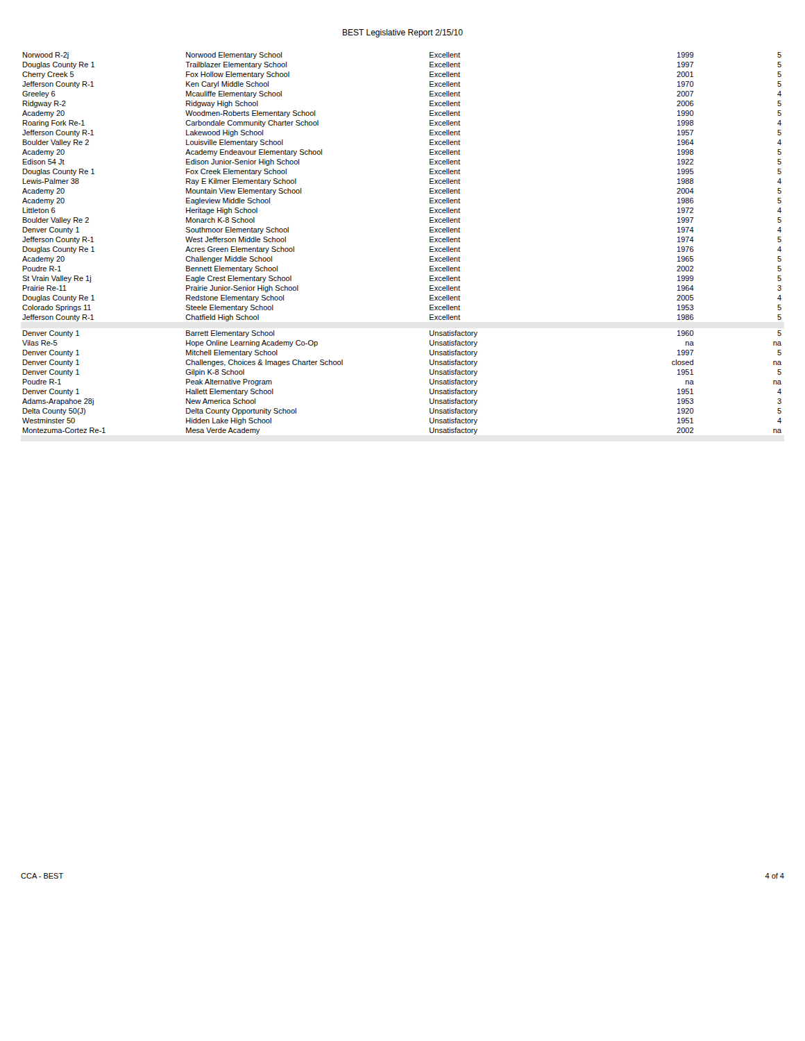BEST Legislative Report 2/15/10
| Norwood R-2j | Norwood Elementary School | Excellent | 1999 | 5 |
| Douglas County Re 1 | Trailblazer Elementary School | Excellent | 1997 | 5 |
| Cherry Creek 5 | Fox Hollow Elementary School | Excellent | 2001 | 5 |
| Jefferson County R-1 | Ken Caryl Middle School | Excellent | 1970 | 5 |
| Greeley 6 | Mcauliffe Elementary School | Excellent | 2007 | 4 |
| Ridgway R-2 | Ridgway High School | Excellent | 2006 | 5 |
| Academy 20 | Woodmen-Roberts Elementary School | Excellent | 1990 | 5 |
| Roaring Fork Re-1 | Carbondale Community Charter School | Excellent | 1998 | 4 |
| Jefferson County R-1 | Lakewood High School | Excellent | 1957 | 5 |
| Boulder Valley Re 2 | Louisville Elementary School | Excellent | 1964 | 4 |
| Academy 20 | Academy Endeavour Elementary School | Excellent | 1998 | 5 |
| Edison 54 Jt | Edison Junior-Senior High School | Excellent | 1922 | 5 |
| Douglas County Re 1 | Fox Creek Elementary School | Excellent | 1995 | 5 |
| Lewis-Palmer 38 | Ray E Kilmer Elementary School | Excellent | 1988 | 4 |
| Academy 20 | Mountain View Elementary School | Excellent | 2004 | 5 |
| Academy 20 | Eagleview Middle School | Excellent | 1986 | 5 |
| Littleton 6 | Heritage High School | Excellent | 1972 | 4 |
| Boulder Valley Re 2 | Monarch K-8 School | Excellent | 1997 | 5 |
| Denver County 1 | Southmoor Elementary School | Excellent | 1974 | 4 |
| Jefferson County R-1 | West Jefferson Middle School | Excellent | 1974 | 5 |
| Douglas County Re 1 | Acres Green Elementary School | Excellent | 1976 | 4 |
| Academy 20 | Challenger Middle School | Excellent | 1965 | 5 |
| Poudre R-1 | Bennett Elementary School | Excellent | 2002 | 5 |
| St Vrain Valley Re 1j | Eagle Crest Elementary School | Excellent | 1999 | 5 |
| Prairie Re-11 | Prairie Junior-Senior High School | Excellent | 1964 | 3 |
| Douglas County Re 1 | Redstone Elementary School | Excellent | 2005 | 4 |
| Colorado Springs 11 | Steele Elementary School | Excellent | 1953 | 5 |
| Jefferson County R-1 | Chatfield High School | Excellent | 1986 | 5 |
| Denver County 1 | Barrett Elementary School | Unsatisfactory | 1960 | 5 |
| Vilas Re-5 | Hope Online Learning Academy Co-Op | Unsatisfactory | na | na |
| Denver County 1 | Mitchell Elementary School | Unsatisfactory | 1997 | 5 |
| Denver County 1 | Challenges, Choices & Images Charter School | Unsatisfactory | closed | na |
| Denver County 1 | Gilpin K-8 School | Unsatisfactory | 1951 | 5 |
| Poudre R-1 | Peak Alternative Program | Unsatisfactory | na | na |
| Denver County 1 | Hallett Elementary School | Unsatisfactory | 1951 | 4 |
| Adams-Arapahoe 28j | New America School | Unsatisfactory | 1953 | 3 |
| Delta County 50(J) | Delta County Opportunity School | Unsatisfactory | 1920 | 5 |
| Westminster 50 | Hidden Lake High School | Unsatisfactory | 1951 | 4 |
| Montezuma-Cortez Re-1 | Mesa Verde Academy | Unsatisfactory | 2002 | na |
CCA - BEST
4 of 4